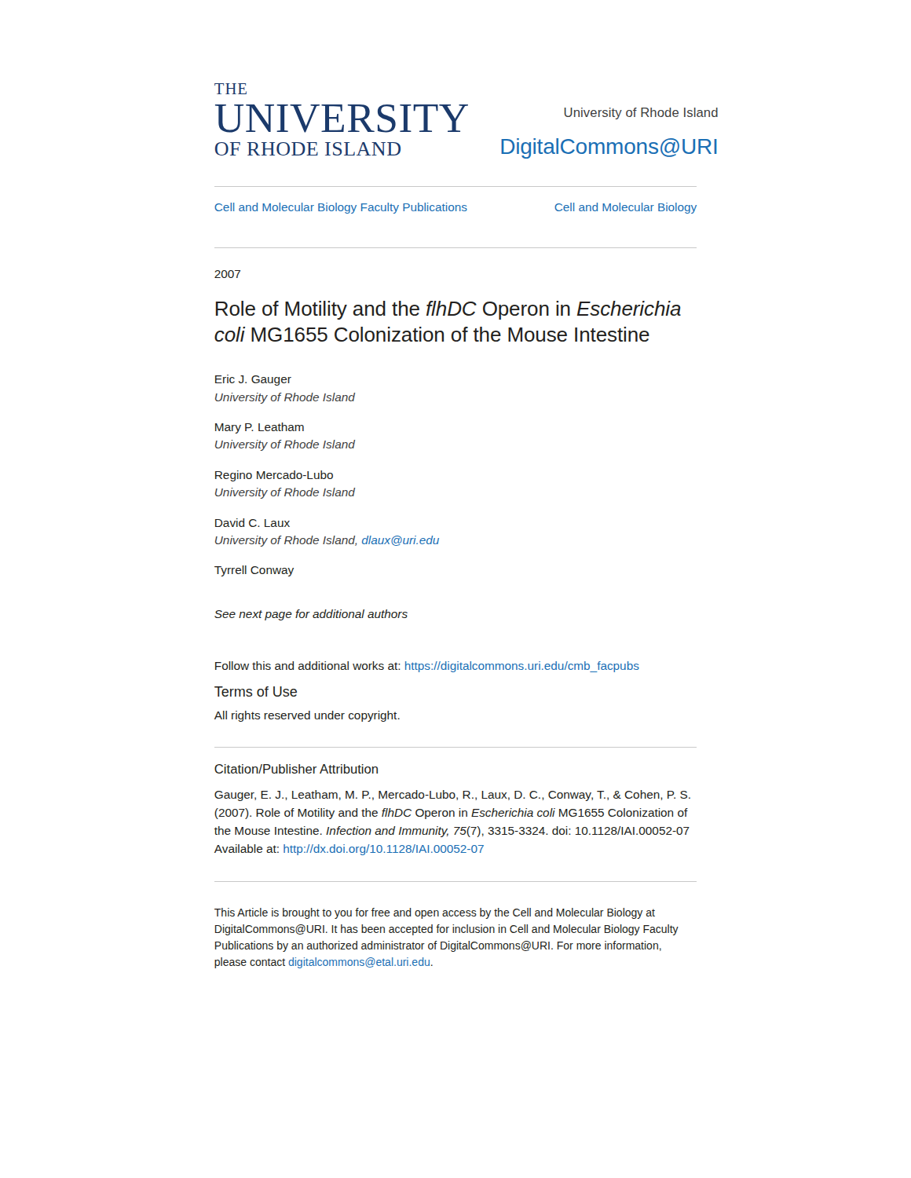THE UNIVERSITY OF RHODE ISLAND
University of Rhode Island
DigitalCommons@URI
Cell and Molecular Biology Faculty Publications
Cell and Molecular Biology
2007
Role of Motility and the flhDC Operon in Escherichia coli MG1655 Colonization of the Mouse Intestine
Eric J. Gauger University of Rhode Island
Mary P. Leatham University of Rhode Island
Regino Mercado-Lubo University of Rhode Island
David C. Laux University of Rhode Island, dlaux@uri.edu
Tyrrell Conway
See next page for additional authors
Follow this and additional works at: https://digitalcommons.uri.edu/cmb_facpubs
Terms of Use
All rights reserved under copyright.
Citation/Publisher Attribution
Gauger, E. J., Leatham, M. P., Mercado-Lubo, R., Laux, D. C., Conway, T., & Cohen, P. S. (2007). Role of Motility and the flhDC Operon in Escherichia coli MG1655 Colonization of the Mouse Intestine. Infection and Immunity, 75(7), 3315-3324. doi: 10.1128/IAI.00052-07
Available at: http://dx.doi.org/10.1128/IAI.00052-07
This Article is brought to you for free and open access by the Cell and Molecular Biology at DigitalCommons@URI. It has been accepted for inclusion in Cell and Molecular Biology Faculty Publications by an authorized administrator of DigitalCommons@URI. For more information, please contact digitalcommons@etal.uri.edu.